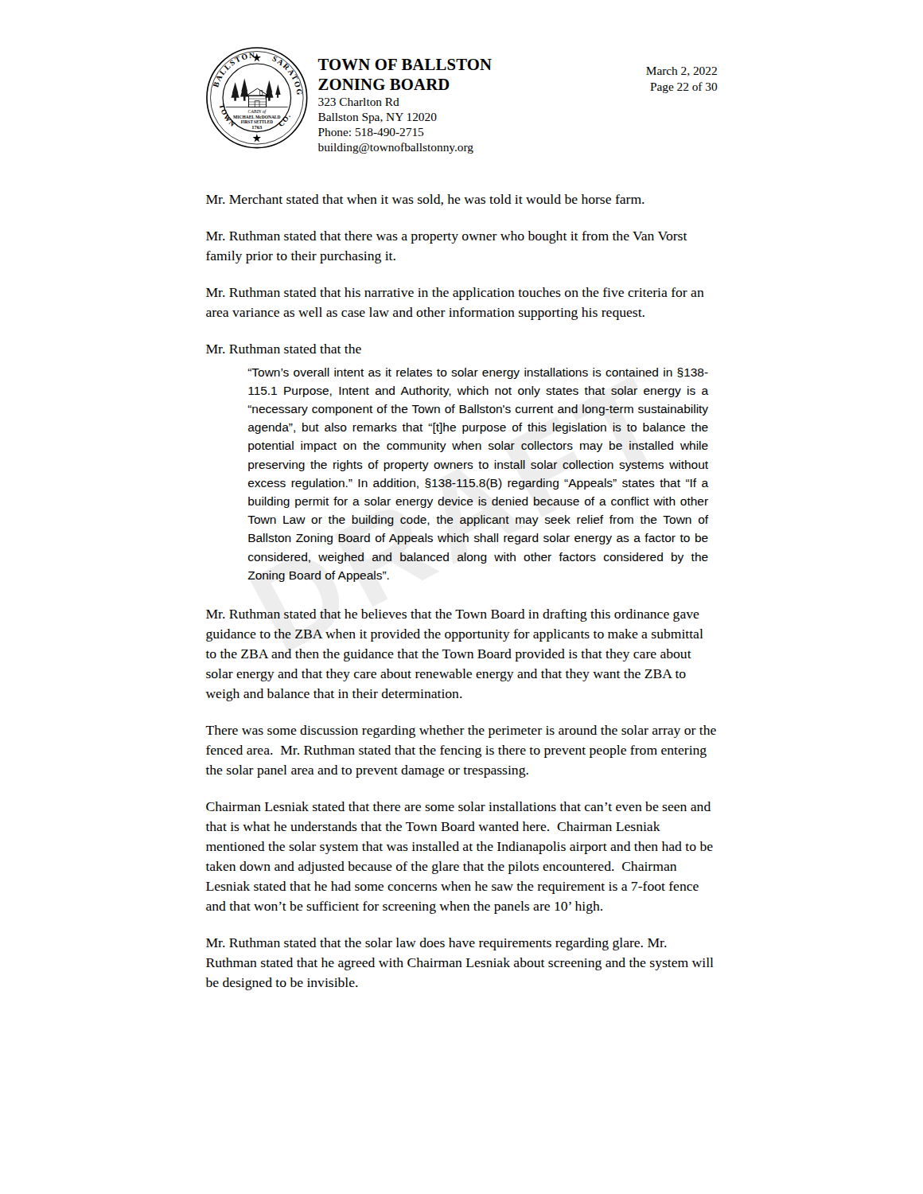DRAFT
BALLSTON SARATOGA TOWN CO. CABIN of MICHAEL McDONALD FIRST SETTLED 1763
TOWN OF BALLSTON
ZONING BOARD
323 Charlton Rd
Ballston Spa, NY 12020
Phone: 518-490-2715
building@townofballstonny.org
March 2, 2022
Page 22 of 30
Mr. Merchant stated that when it was sold, he was told it would be horse farm.
Mr. Ruthman stated that there was a property owner who bought it from the Van Vorst family prior to their purchasing it.
Mr. Ruthman stated that his narrative in the application touches on the five criteria for an area variance as well as case law and other information supporting his request.
Mr. Ruthman stated that the
“Town’s overall intent as it relates to solar energy installations is contained in §138-115.1 Purpose, Intent and Authority, which not only states that solar energy is a “necessary component of the Town of Ballston's current and long-term sustainability agenda”, but also remarks that “[t]he purpose of this legislation is to balance the potential impact on the community when solar collectors may be installed while preserving the rights of property owners to install solar collection systems without excess regulation.” In addition, §138-115.8(B) regarding “Appeals” states that “If a building permit for a solar energy device is denied because of a conflict with other Town Law or the building code, the applicant may seek relief from the Town of Ballston Zoning Board of Appeals which shall regard solar energy as a factor to be considered, weighed and balanced along with other factors considered by the Zoning Board of Appeals”.
Mr. Ruthman stated that he believes that the Town Board in drafting this ordinance gave guidance to the ZBA when it provided the opportunity for applicants to make a submittal to the ZBA and then the guidance that the Town Board provided is that they care about solar energy and that they care about renewable energy and that they want the ZBA to weigh and balance that in their determination.
There was some discussion regarding whether the perimeter is around the solar array or the fenced area. Mr. Ruthman stated that the fencing is there to prevent people from entering the solar panel area and to prevent damage or trespassing.
Chairman Lesniak stated that there are some solar installations that can’t even be seen and that is what he understands that the Town Board wanted here. Chairman Lesniak mentioned the solar system that was installed at the Indianapolis airport and then had to be taken down and adjusted because of the glare that the pilots encountered. Chairman Lesniak stated that he had some concerns when he saw the requirement is a 7-foot fence and that won’t be sufficient for screening when the panels are 10’ high.
Mr. Ruthman stated that the solar law does have requirements regarding glare. Mr. Ruthman stated that he agreed with Chairman Lesniak about screening and the system will be designed to be invisible.